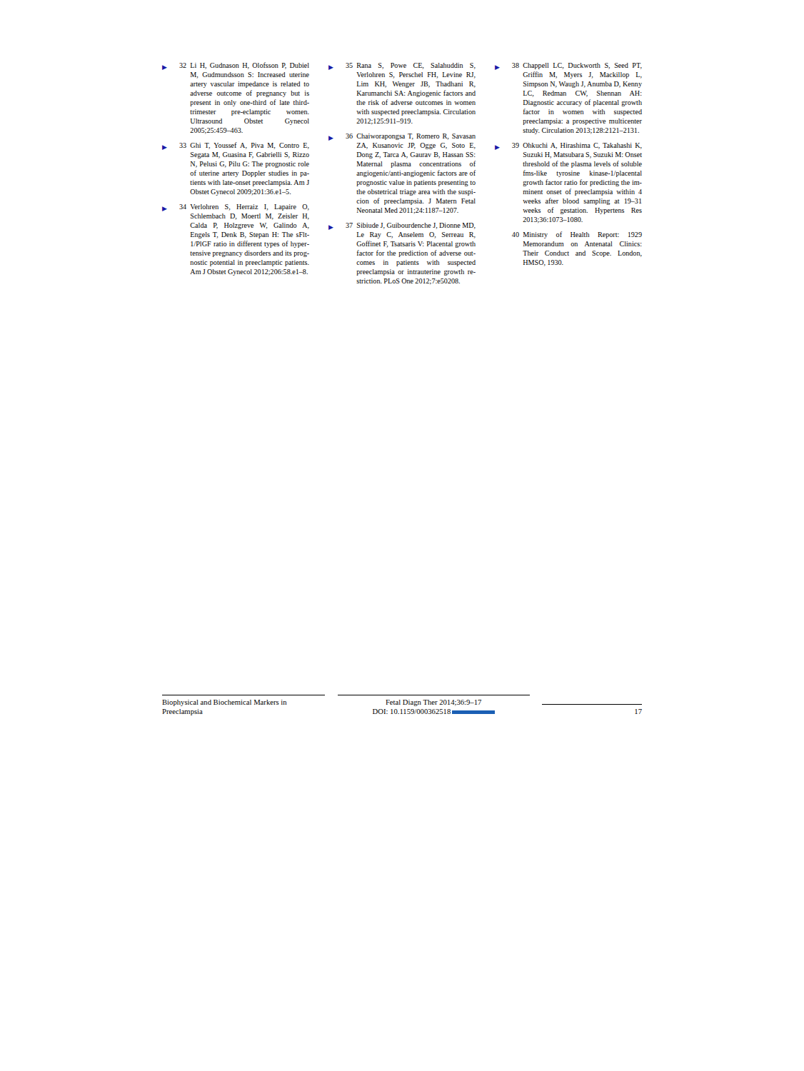▶
32
Li H, Gudnason H, Olofsson P, Dubiel M, Gudmundsson S: Increased uterine artery vascular impedance is related to adverse outcome of pregnancy but is present in only one-third of late third-trimester pre-eclamptic women. Ultrasound Obstet Gynecol 2005;25:459–463.
▶
33
Ghi T, Youssef A, Piva M, Contro E, Segata M, Guasina F, Gabrielli S, Rizzo N, Pelusi G, Pilu G: The prognostic role of uterine artery Doppler studies in patients with late-onset preeclampsia. Am J Obstet Gynecol 2009;201:36.e1–5.
▶
34
Verlohren S, Herraiz I, Lapaire O, Schlembach D, Moertl M, Zeisler H, Calda P, Holzgreve W, Galindo A, Engels T, Denk B, Stepan H: The sFlt-1/PlGF ratio in different types of hypertensive pregnancy disorders and its prognostic potential in preeclamptic patients. Am J Obstet Gynecol 2012;206:58.e1–8.
▶
35
Rana S, Powe CE, Salahuddin S, Verlohren S, Perschel FH, Levine RJ, Lim KH, Wenger JB, Thadhani R, Karumanchi SA: Angiogenic factors and the risk of adverse outcomes in women with suspected preeclampsia. Circulation 2012;125:911–919.
▶
36
Chaiworapongsa T, Romero R, Savasan ZA, Kusanovic JP, Ogge G, Soto E, Dong Z, Tarca A, Gaurav B, Hassan SS: Maternal plasma concentrations of angiogenic/anti-angiogenic factors are of prognostic value in patients presenting to the obstetrical triage area with the suspicion of preeclampsia. J Matern Fetal Neonatal Med 2011;24:1187–1207.
▶
37
Sibiude J, Guibourdenche J, Dionne MD, Le Ray C, Anselem O, Serreau R, Goffinet F, Tsatsaris V: Placental growth factor for the prediction of adverse outcomes in patients with suspected preeclampsia or intrauterine growth restriction. PLoS One 2012;7:e50208.
▶
38
Chappell LC, Duckworth S, Seed PT, Griffin M, Myers J, Mackillop L, Simpson N, Waugh J, Anumba D, Kenny LC, Redman CW, Shennan AH: Diagnostic accuracy of placental growth factor in women with suspected preeclampsia: a prospective multicenter study. Circulation 2013;128:2121–2131.
▶
39
Ohkuchi A, Hirashima C, Takahashi K, Suzuki H, Matsubara S, Suzuki M: Onset threshold of the plasma levels of soluble fms-like tyrosine kinase-1/placental growth factor ratio for predicting the imminent onset of preeclampsia within 4 weeks after blood sampling at 19–31 weeks of gestation. Hypertens Res 2013;36:1073–1080.
40
Ministry of Health Report: 1929 Memorandum on Antenatal Clinics: Their Conduct and Scope. London, HMSO, 1930.
Biophysical and Biochemical Markers in
Preeclampsia
Fetal Diagn Ther 2014;36:9–17
DOI: 10.1159/000362518
17